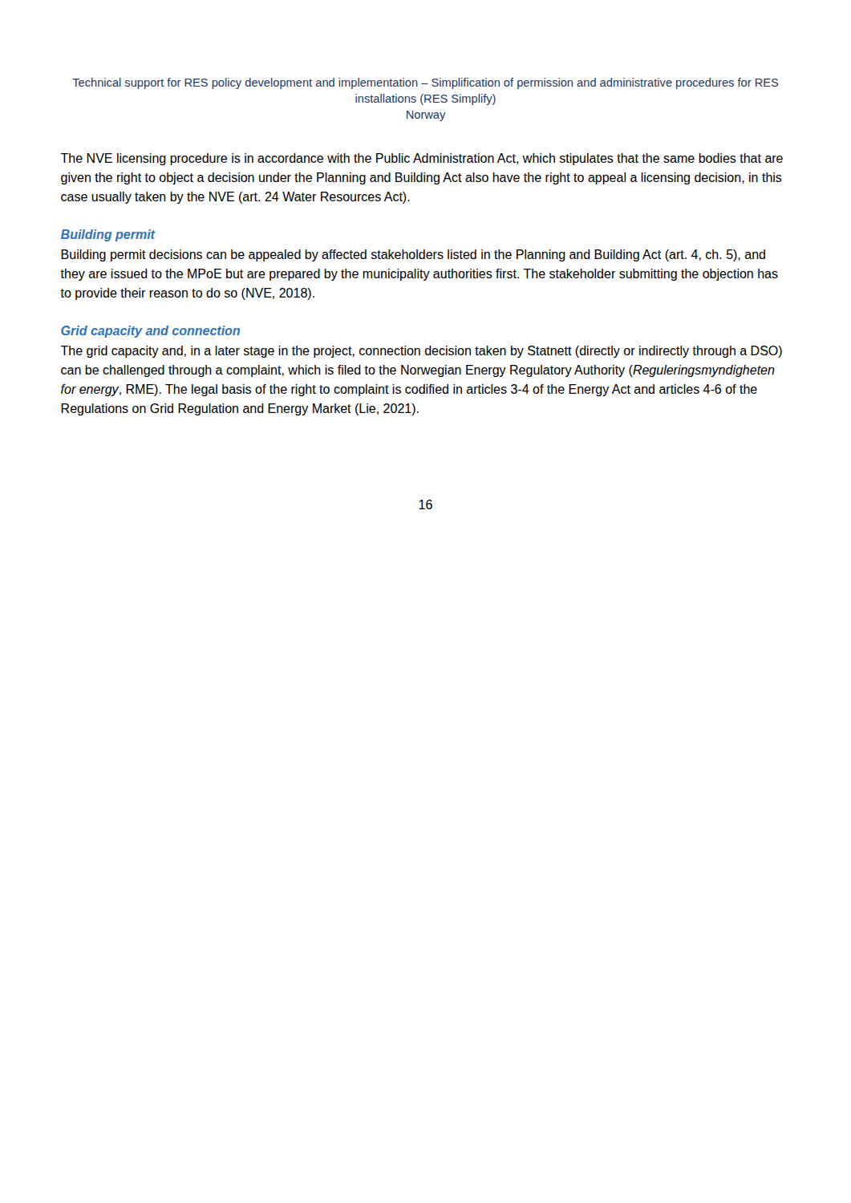Technical support for RES policy development and implementation – Simplification of permission and administrative procedures for RES installations (RES Simplify)
Norway
The NVE licensing procedure is in accordance with the Public Administration Act, which stipulates that the same bodies that are given the right to object a decision under the Planning and Building Act also have the right to appeal a licensing decision, in this case usually taken by the NVE (art. 24 Water Resources Act).
Building permit
Building permit decisions can be appealed by affected stakeholders listed in the Planning and Building Act (art. 4, ch. 5), and they are issued to the MPoE but are prepared by the municipality authorities first. The stakeholder submitting the objection has to provide their reason to do so (NVE, 2018).
Grid capacity and connection
The grid capacity and, in a later stage in the project, connection decision taken by Statnett (directly or indirectly through a DSO) can be challenged through a complaint, which is filed to the Norwegian Energy Regulatory Authority (Reguleringsmyndigheten for energy, RME). The legal basis of the right to complaint is codified in articles 3-4 of the Energy Act and articles 4-6 of the Regulations on Grid Regulation and Energy Market (Lie, 2021).
16